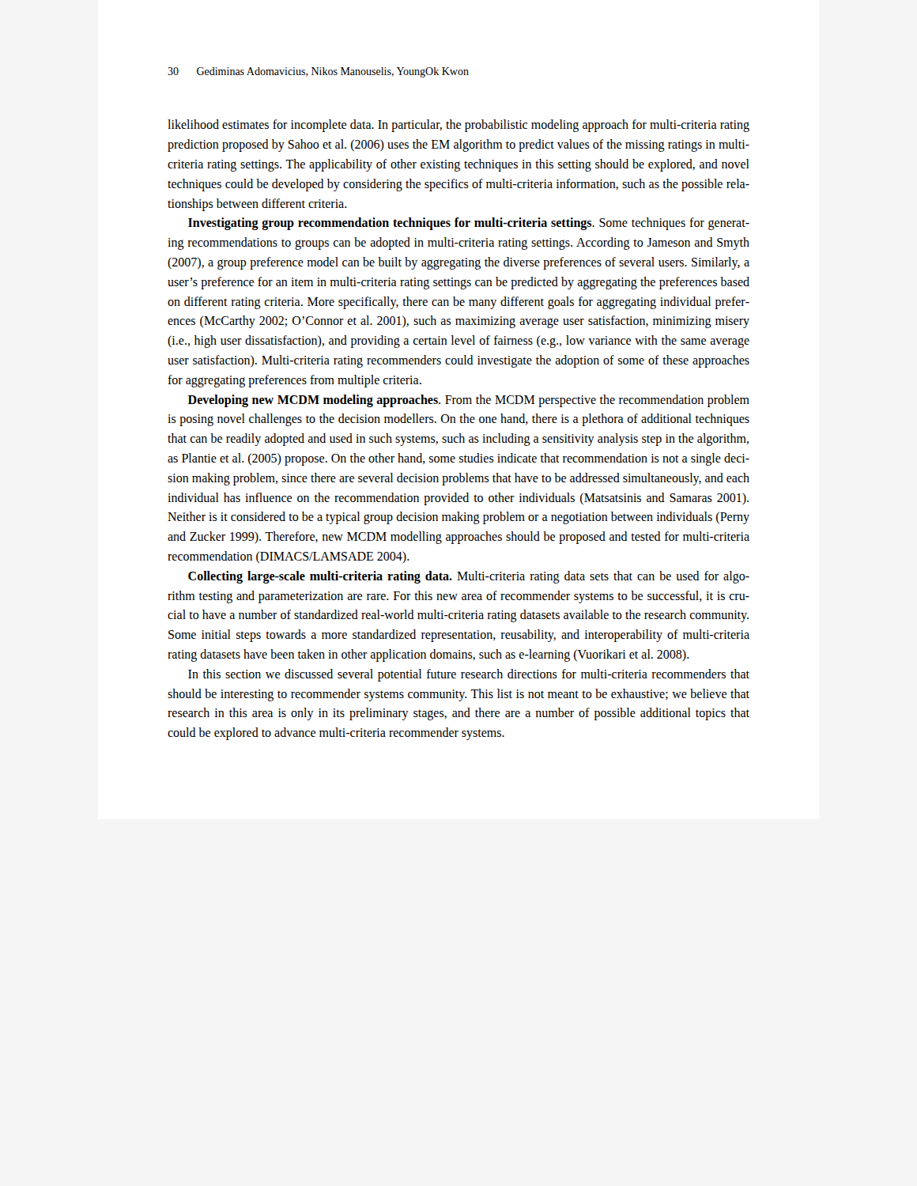30 Gediminas Adomavicius, Nikos Manouselis, YoungOk Kwon
likelihood estimates for incomplete data. In particular, the probabilistic modeling approach for multi-criteria rating prediction proposed by Sahoo et al. (2006) uses the EM algorithm to predict values of the missing ratings in multi-criteria rating settings. The applicability of other existing techniques in this setting should be explored, and novel techniques could be developed by considering the specifics of multi-criteria information, such as the possible relationships between different criteria.
Investigating group recommendation techniques for multi-criteria settings. Some techniques for generating recommendations to groups can be adopted in multi-criteria rating settings. According to Jameson and Smyth (2007), a group preference model can be built by aggregating the diverse preferences of several users. Similarly, a user’s preference for an item in multi-criteria rating settings can be predicted by aggregating the preferences based on different rating criteria. More specifically, there can be many different goals for aggregating individual preferences (McCarthy 2002; O’Connor et al. 2001), such as maximizing average user satisfaction, minimizing misery (i.e., high user dissatisfaction), and providing a certain level of fairness (e.g., low variance with the same average user satisfaction). Multi-criteria rating recommenders could investigate the adoption of some of these approaches for aggregating preferences from multiple criteria.
Developing new MCDM modeling approaches. From the MCDM perspective the recommendation problem is posing novel challenges to the decision modellers. On the one hand, there is a plethora of additional techniques that can be readily adopted and used in such systems, such as including a sensitivity analysis step in the algorithm, as Plantie et al. (2005) propose. On the other hand, some studies indicate that recommendation is not a single decision making problem, since there are several decision problems that have to be addressed simultaneously, and each individual has influence on the recommendation provided to other individuals (Matsatsinis and Samaras 2001). Neither is it considered to be a typical group decision making problem or a negotiation between individuals (Perny and Zucker 1999). Therefore, new MCDM modelling approaches should be proposed and tested for multi-criteria recommendation (DIMACS/LAMSADE 2004).
Collecting large-scale multi-criteria rating data. Multi-criteria rating data sets that can be used for algorithm testing and parameterization are rare. For this new area of recommender systems to be successful, it is crucial to have a number of standardized real-world multi-criteria rating datasets available to the research community. Some initial steps towards a more standardized representation, reusability, and interoperability of multi-criteria rating datasets have been taken in other application domains, such as e-learning (Vuorikari et al. 2008).
In this section we discussed several potential future research directions for multi-criteria recommenders that should be interesting to recommender systems community. This list is not meant to be exhaustive; we believe that research in this area is only in its preliminary stages, and there are a number of possible additional topics that could be explored to advance multi-criteria recommender systems.